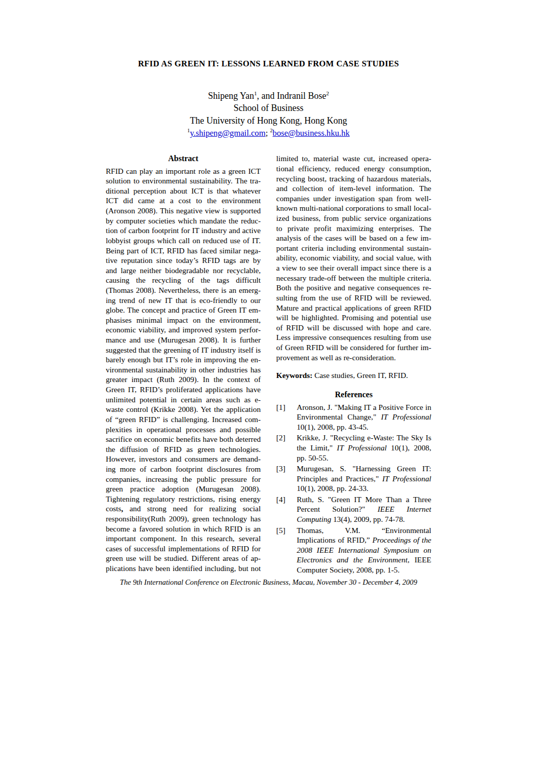RFID AS GREEN IT: LESSONS LEARNED FROM CASE STUDIES
Shipeng Yan1, and Indranil Bose2
School of Business
The University of Hong Kong, Hong Kong
1y.shipeng@gmail.com; 2bose@business.hku.hk
Abstract
RFID can play an important role as a green ICT solution to environmental sustainability. The traditional perception about ICT is that whatever ICT did came at a cost to the environment (Aronson 2008). This negative view is supported by computer societies which mandate the reduction of carbon footprint for IT industry and active lobbyist groups which call on reduced use of IT. Being part of ICT, RFID has faced similar negative reputation since today’s RFID tags are by and large neither biodegradable nor recyclable, causing the recycling of the tags difficult (Thomas 2008). Nevertheless, there is an emerging trend of new IT that is eco-friendly to our globe. The concept and practice of Green IT emphasises minimal impact on the environment, economic viability, and improved system performance and use (Murugesan 2008). It is further suggested that the greening of IT industry itself is barely enough but IT’s role in improving the environmental sustainability in other industries has greater impact (Ruth 2009). In the context of Green IT, RFID’s proliferated applications have unlimited potential in certain areas such as e-waste control (Krikke 2008). Yet the application of “green RFID” is challenging. Increased complexities in operational processes and possible sacrifice on economic benefits have both deterred the diffusion of RFID as green technologies. However, investors and consumers are demanding more of carbon footprint disclosures from companies, increasing the public pressure for green practice adoption (Murugesan 2008). Tightening regulatory restrictions, rising energy costs, and strong need for realizing social responsibility(Ruth 2009), green technology has become a favored solution in which RFID is an important component. In this research, several cases of successful implementations of RFID for green use will be studied. Different areas of applications have been identified including, but not limited to, material waste cut, increased operational efficiency, reduced energy consumption, recycling boost, tracking of hazardous materials, and collection of item-level information. The companies under investigation span from well-known multi-national corporations to small localized business, from public service organizations to private profit maximizing enterprises. The analysis of the cases will be based on a few important criteria including environmental sustainability, economic viability, and social value, with a view to see their overall impact since there is a necessary trade-off between the multiple criteria. Both the positive and negative consequences resulting from the use of RFID will be reviewed. Mature and practical applications of green RFID will be highlighted. Promising and potential use of RFID will be discussed with hope and care. Less impressive consequences resulting from use of Green RFID will be considered for further improvement as well as re-consideration.
Keywords: Case studies, Green IT, RFID.
References
[1] Aronson, J. "Making IT a Positive Force in Environmental Change," IT Professional 10(1), 2008, pp. 43-45.
[2] Krikke, J. "Recycling e-Waste: The Sky Is the Limit," IT Professional 10(1), 2008, pp. 50-55.
[3] Murugesan, S. "Harnessing Green IT: Principles and Practices," IT Professional 10(1), 2008, pp. 24-33.
[4] Ruth, S. "Green IT More Than a Three Percent Solution?" IEEE Internet Computing 13(4), 2009, pp. 74-78.
[5] Thomas, V.M. “Environmental Implications of RFID,” Proceedings of the 2008 IEEE International Symposium on Electronics and the Environment, IEEE Computer Society, 2008, pp. 1-5.
The 9th International Conference on Electronic Business, Macau, November 30 - December 4, 2009